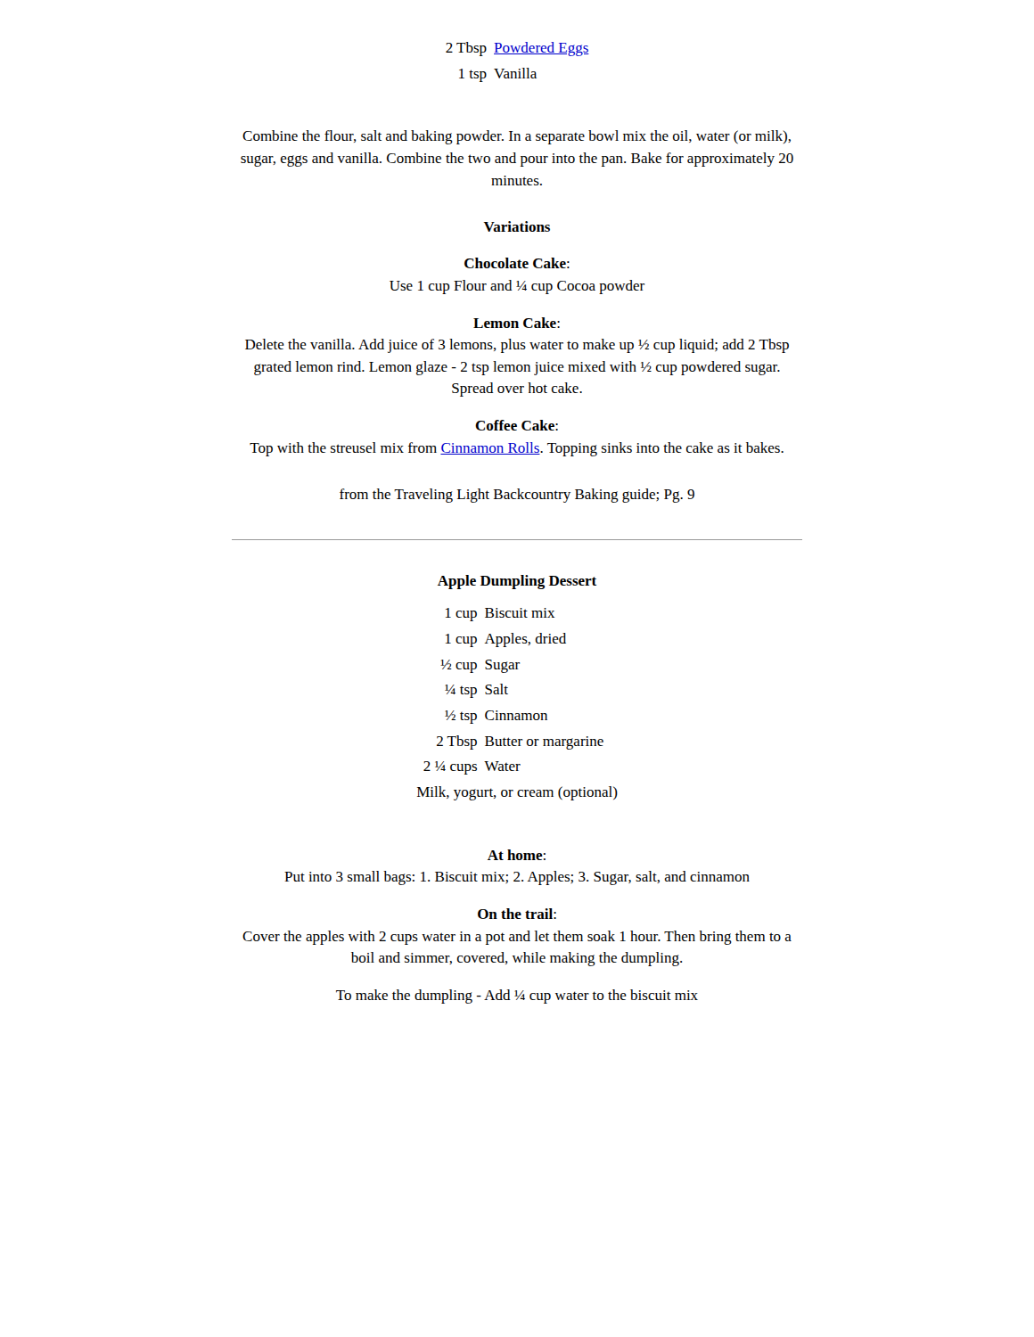| 2 Tbsp | Powdered Eggs |
| 1 tsp | Vanilla |
Combine the flour, salt and baking powder. In a separate bowl mix the oil, water (or milk), sugar, eggs and vanilla. Combine the two and pour into the pan. Bake for approximately 20 minutes.
Variations
Chocolate Cake:
Use 1 cup Flour and ¼ cup Cocoa powder
Lemon Cake:
Delete the vanilla. Add juice of 3 lemons, plus water to make up ½ cup liquid; add 2 Tbsp grated lemon rind. Lemon glaze - 2 tsp lemon juice mixed with ½ cup powdered sugar. Spread over hot cake.
Coffee Cake:
Top with the streusel mix from Cinnamon Rolls. Topping sinks into the cake as it bakes.
from the Traveling Light Backcountry Baking guide; Pg. 9
Apple Dumpling Dessert
| 1 cup | Biscuit mix |
| 1 cup | Apples, dried |
| ½ cup | Sugar |
| ¼ tsp | Salt |
| ½ tsp | Cinnamon |
| 2 Tbsp | Butter or margarine |
| 2 ¼ cups | Water |
| Milk, yogurt, or cream (optional) |
At home:
Put into 3 small bags: 1. Biscuit mix; 2. Apples; 3. Sugar, salt, and cinnamon
On the trail:
Cover the apples with 2 cups water in a pot and let them soak 1 hour. Then bring them to a boil and simmer, covered, while making the dumpling.
To make the dumpling - Add ¼ cup water to the biscuit mix